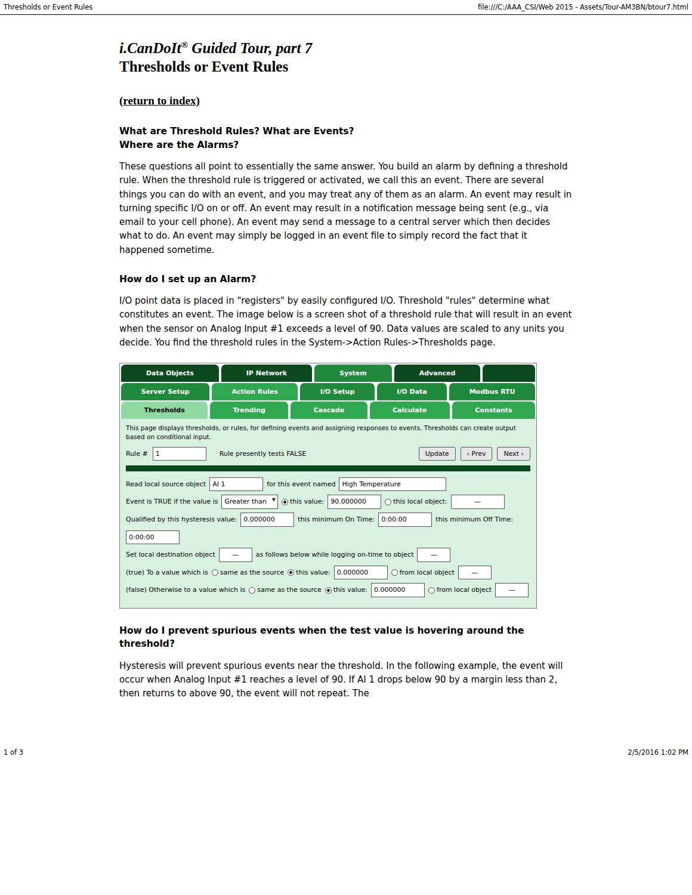Thresholds or Event Rules
file:///C:/AAA_CSI/Web 2015 - Assets/Tour-AM3BN/btour7.html
i.CanDoIt® Guided Tour, part 7 Thresholds or Event Rules
(return to index)
What are Threshold Rules? What are Events?
Where are the Alarms?
These questions all point to essentially the same answer. You build an alarm by defining a threshold rule. When the threshold rule is triggered or activated, we call this an event. There are several things you can do with an event, and you may treat any of them as an alarm. An event may result in turning specific I/O on or off. An event may result in a notification message being sent (e.g., via email to your cell phone). An event may send a message to a central server which then decides what to do. An event may simply be logged in an event file to simply record the fact that it happened sometime.
How do I set up an Alarm?
I/O point data is placed in "registers" by easily configured I/O. Threshold "rules" determine what constitutes an event. The image below is a screen shot of a threshold rule that will result in an event when the sensor on Analog Input #1 exceeds a level of 90. Data values are scaled to any units you decide. You find the threshold rules in the System->Action Rules->Thresholds page.
Data Objects
IP Network
System
Advanced
Server Setup
Action Rules
I/O Setup
I/O Data
Modbus RTU
Thresholds
Trending
Cascade
Calculate
Constants
This page displays thresholds, or rules, for defining events and assigning responses to events. Thresholds can create output based on conditional input.
Rule # 1 Rule presently tests FALSE Update ‹ Prev Next ›
Read local source object AI 1 for this event named High Temperature
Event is TRUE if the value is Greater than this value: 90.000000 this local object: —
Qualified by this hysteresis value: 0.000000 this minimum On Time: 0:00:00 this minimum Off Time: 0:00:00
Set local destination object — as follows below while logging on-time to object —
(true) To a value which is same as the source this value: 0.000000 from local object —
(false) Otherwise to a value which is same as the source this value: 0.000000 from local object —
How do I prevent spurious events when the test value is hovering around the threshold?
Hysteresis will prevent spurious events near the threshold. In the following example, the event will occur when Analog Input #1 reaches a level of 90. If AI 1 drops below 90 by a margin less than 2, then returns to above 90, the event will not repeat. The
1 of 3
2/5/2016 1:02 PM